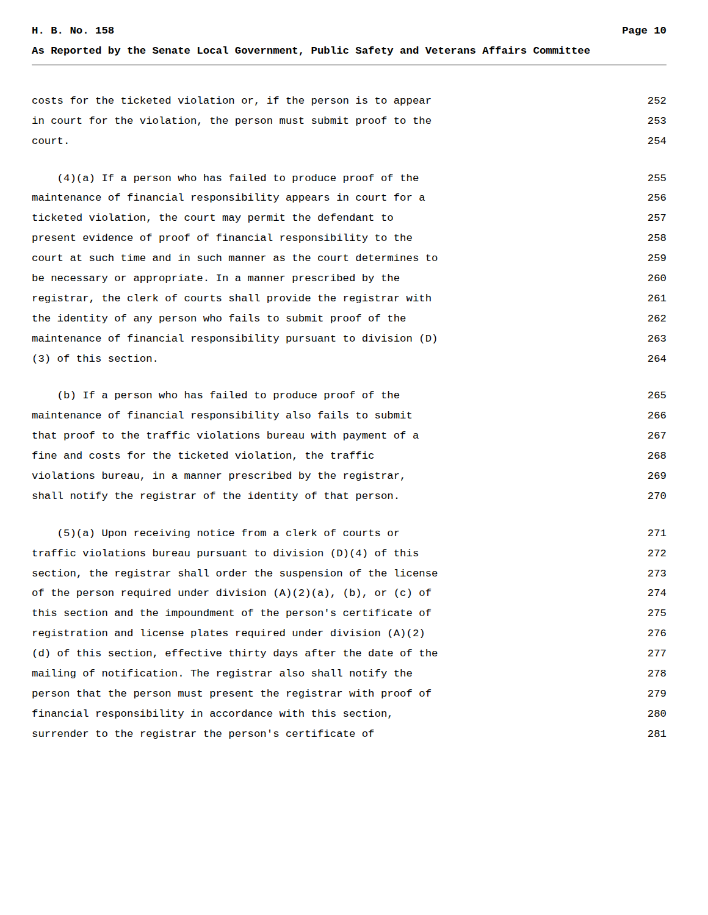H. B. No. 158 Page 10
As Reported by the Senate Local Government, Public Safety and Veterans Affairs Committee
costs for the ticketed violation or, if the person is to appear 252 in court for the violation, the person must submit proof to the 253 court. 254
(4)(a) If a person who has failed to produce proof of the 255 maintenance of financial responsibility appears in court for a 256 ticketed violation, the court may permit the defendant to 257 present evidence of proof of financial responsibility to the 258 court at such time and in such manner as the court determines to 259 be necessary or appropriate. In a manner prescribed by the 260 registrar, the clerk of courts shall provide the registrar with 261 the identity of any person who fails to submit proof of the 262 maintenance of financial responsibility pursuant to division (D) 263 (3) of this section. 264
(b) If a person who has failed to produce proof of the 265 maintenance of financial responsibility also fails to submit 266 that proof to the traffic violations bureau with payment of a 267 fine and costs for the ticketed violation, the traffic 268 violations bureau, in a manner prescribed by the registrar, 269 shall notify the registrar of the identity of that person. 270
(5)(a) Upon receiving notice from a clerk of courts or 271 traffic violations bureau pursuant to division (D)(4) of this 272 section, the registrar shall order the suspension of the license 273 of the person required under division (A)(2)(a), (b), or (c) of 274 this section and the impoundment of the person's certificate of 275 registration and license plates required under division (A)(2) 276 (d) of this section, effective thirty days after the date of the 277 mailing of notification. The registrar also shall notify the 278 person that the person must present the registrar with proof of 279 financial responsibility in accordance with this section, 280 surrender to the registrar the person's certificate of 281